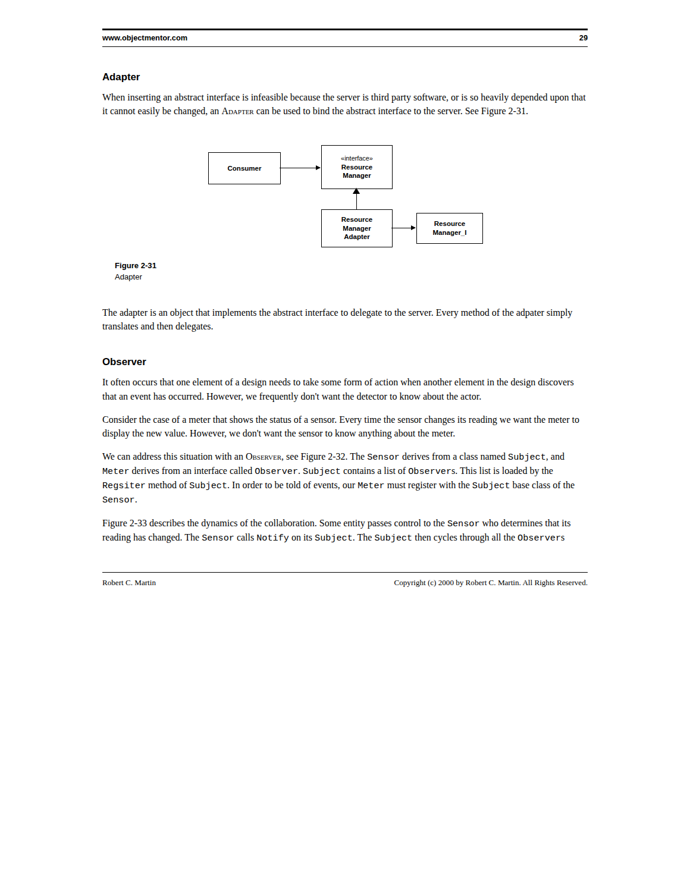www.objectmentor.com 29
Adapter
When inserting an abstract interface is infeasible because the server is third party software, or is so heavily depended upon that it cannot easily be changed, an Adapter can be used to bind the abstract interface to the server. See Figure 2-31.
Consumer
«interface»
Resource
Manager
Resource
Manager
Adapter
Resource
Manager_I
Figure 2-31 Adapter
The adapter is an object that implements the abstract interface to delegate to the server. Every method of the adpater simply translates and then delegates.
Observer
It often occurs that one element of a design needs to take some form of action when another element in the design discovers that an event has occurred. However, we frequently don't want the detector to know about the actor.
Consider the case of a meter that shows the status of a sensor. Every time the sensor changes its reading we want the meter to display the new value. However, we don't want the sensor to know anything about the meter.
We can address this situation with an Observer, see Figure 2-32. The Sensor derives from a class named Subject, and Meter derives from an interface called Observer. Subject contains a list of Observers. This list is loaded by the Regsiter method of Subject. In order to be told of events, our Meter must register with the Subject base class of the Sensor.
Figure 2-33 describes the dynamics of the collaboration. Some entity passes control to the Sensor who determines that its reading has changed. The Sensor calls Notify on its Subject. The Subject then cycles through all the Observers
Robert C. Martin Copyright (c) 2000 by Robert C. Martin. All Rights Reserved.